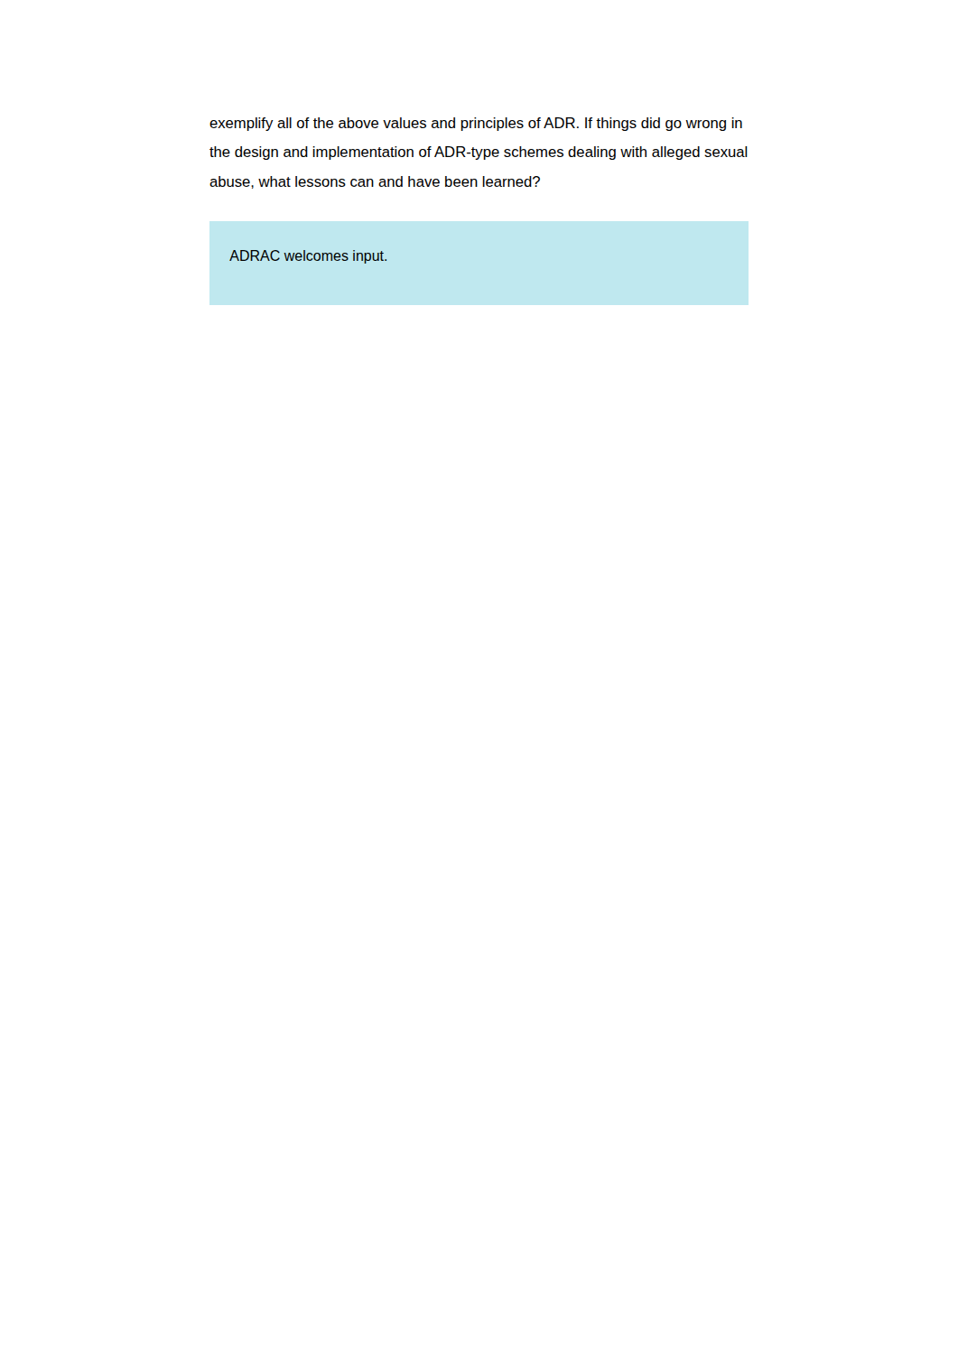exemplify all of the above values and principles of ADR. If things did go wrong in the design and implementation of ADR-type schemes dealing with alleged sexual abuse, what lessons can and have been learned?
ADRAC welcomes input.